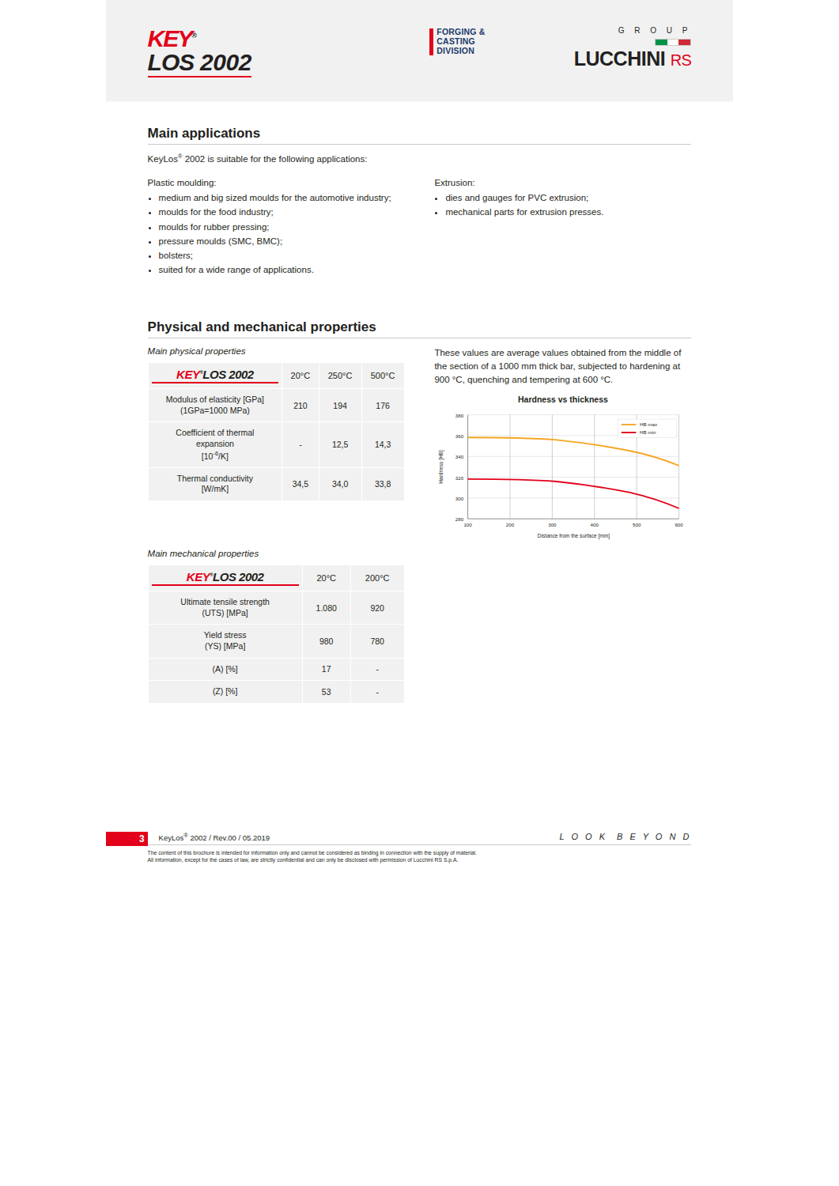KEY®
LOS 2002
FORGING &
CASTING
DIVISION
G R O U P
LUCCHINI RS
Main applications
KeyLos® 2002 is suitable for the following applications:
Plastic moulding:
medium and big sized moulds for the automotive industry;
moulds for the food industry;
moulds for rubber pressing;
pressure moulds (SMC, BMC);
bolsters;
suited for a wide range of applications.
Extrusion:
dies and gauges for PVC extrusion;
mechanical parts for extrusion presses.
Physical and mechanical properties
Main physical properties
| KEY ® LOS 2002 | 20°C | 250°C | 500°C |
| --- | --- | --- | --- |
| Modulus of elasticity [GPa] (1GPa=1000 MPa) | 210 | 194 | 176 |
| Coefficient of thermal expansion [10 -6 /K] | - | 12,5 | 14,3 |
| Thermal conductivity [W/mK] | 34,5 | 34,0 | 33,8 |
Main mechanical properties
| KEY ® LOS 2002 | 20°C | 200°C |
| --- | --- | --- |
| Ultimate tensile strength (UTS) [MPa] | 1.080 | 920 |
| Yield stress (YS) [MPa] | 980 | 780 |
| (A) [%] | 17 | - |
| (Z) [%] | 53 | - |
These values are average values obtained from the middle of the section of a 1000 mm thick bar, subjected to hardening at 900 °C, quenching and tempering at 600 °C.
Hardness vs thickness
380 360 340 320 300 280 100 200 300 400 500 600 Hardness [HB] Distance from the surface [mm] HB max HB min
KeyLos® 2002 / Rev.00 / 05.2019
L O O K B E Y O N D
The content of this brochure is intended for information only and cannot be considered as binding in connection with the supply of material.
All information, except for the cases of law, are strictly confidential and can only be disclosed with permission of Lucchini RS S.p.A.
3